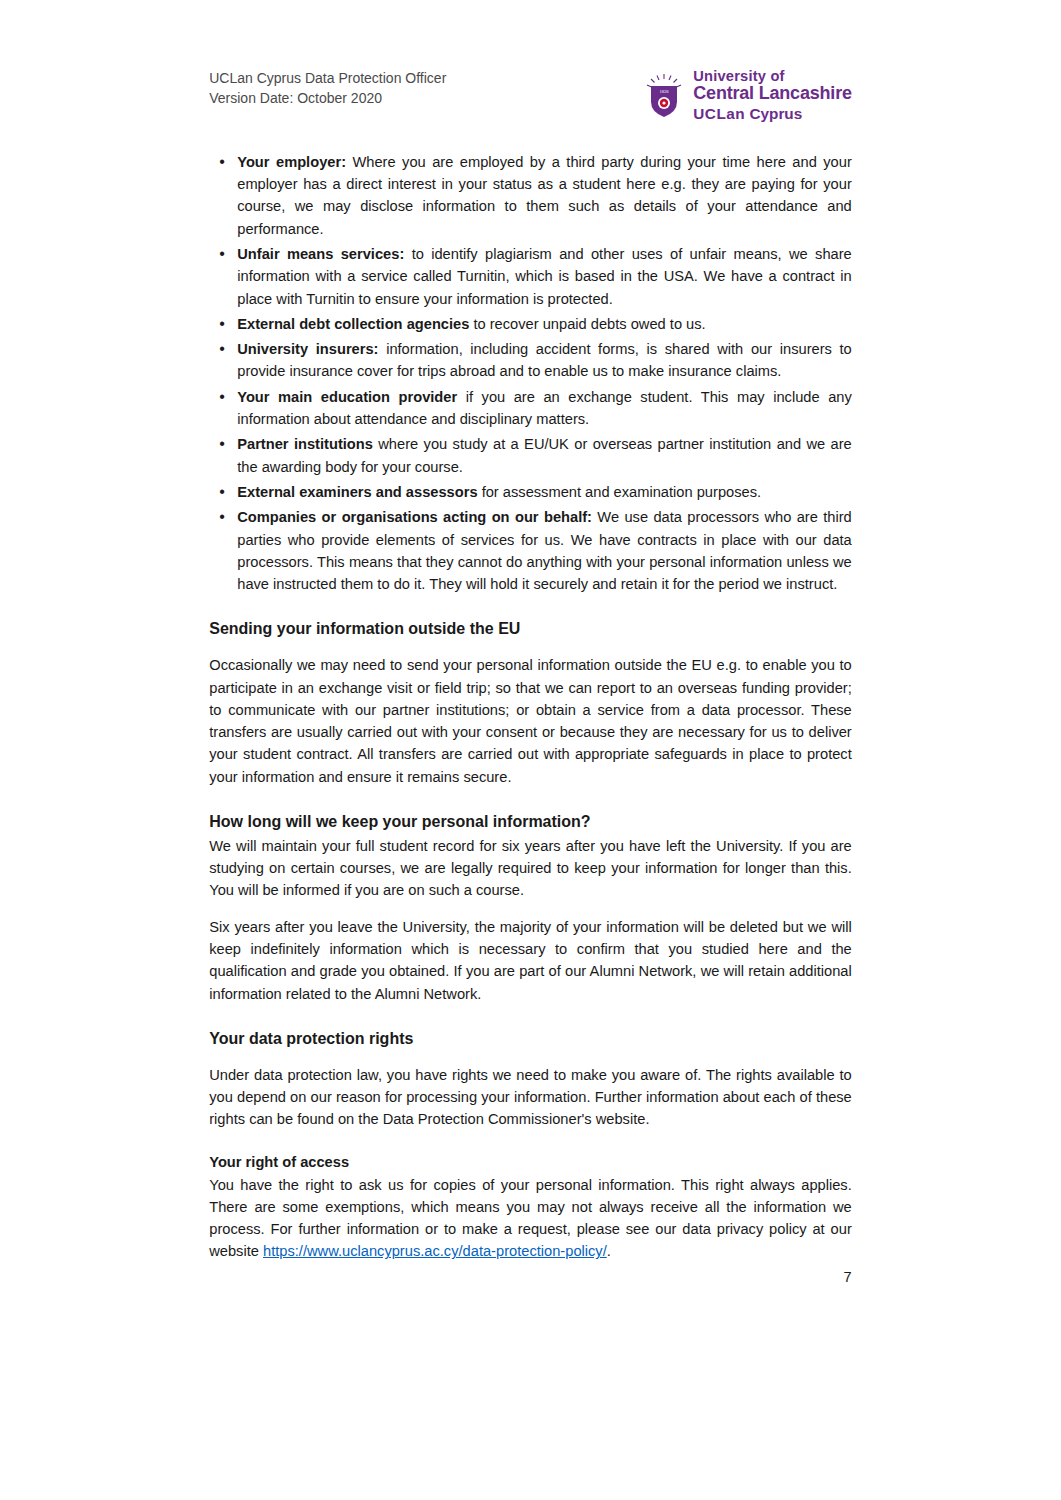UCLan Cyprus Data Protection Officer
Version Date: October 2020
1828
University of
Central Lancashire
UCLan Cyprus
Your employer: Where you are employed by a third party during your time here and your employer has a direct interest in your status as a student here e.g. they are paying for your course, we may disclose information to them such as details of your attendance and performance.
Unfair means services: to identify plagiarism and other uses of unfair means, we share information with a service called Turnitin, which is based in the USA. We have a contract in place with Turnitin to ensure your information is protected.
External debt collection agencies to recover unpaid debts owed to us.
University insurers: information, including accident forms, is shared with our insurers to provide insurance cover for trips abroad and to enable us to make insurance claims.
Your main education provider if you are an exchange student. This may include any information about attendance and disciplinary matters.
Partner institutions where you study at a EU/UK or overseas partner institution and we are the awarding body for your course.
External examiners and assessors for assessment and examination purposes.
Companies or organisations acting on our behalf: We use data processors who are third parties who provide elements of services for us. We have contracts in place with our data processors. This means that they cannot do anything with your personal information unless we have instructed them to do it. They will hold it securely and retain it for the period we instruct.
Sending your information outside the EU
Occasionally we may need to send your personal information outside the EU e.g. to enable you to participate in an exchange visit or field trip; so that we can report to an overseas funding provider; to communicate with our partner institutions; or obtain a service from a data processor. These transfers are usually carried out with your consent or because they are necessary for us to deliver your student contract. All transfers are carried out with appropriate safeguards in place to protect your information and ensure it remains secure.
How long will we keep your personal information?
We will maintain your full student record for six years after you have left the University. If you are studying on certain courses, we are legally required to keep your information for longer than this. You will be informed if you are on such a course.
Six years after you leave the University, the majority of your information will be deleted but we will keep indefinitely information which is necessary to confirm that you studied here and the qualification and grade you obtained. If you are part of our Alumni Network, we will retain additional information related to the Alumni Network.
Your data protection rights
Under data protection law, you have rights we need to make you aware of. The rights available to you depend on our reason for processing your information. Further information about each of these rights can be found on the Data Protection Commissioner's website.
Your right of access
You have the right to ask us for copies of your personal information. This right always applies. There are some exemptions, which means you may not always receive all the information we process. For further information or to make a request, please see our data privacy policy at our website https://www.uclancyprus.ac.cy/data-protection-policy/.
7